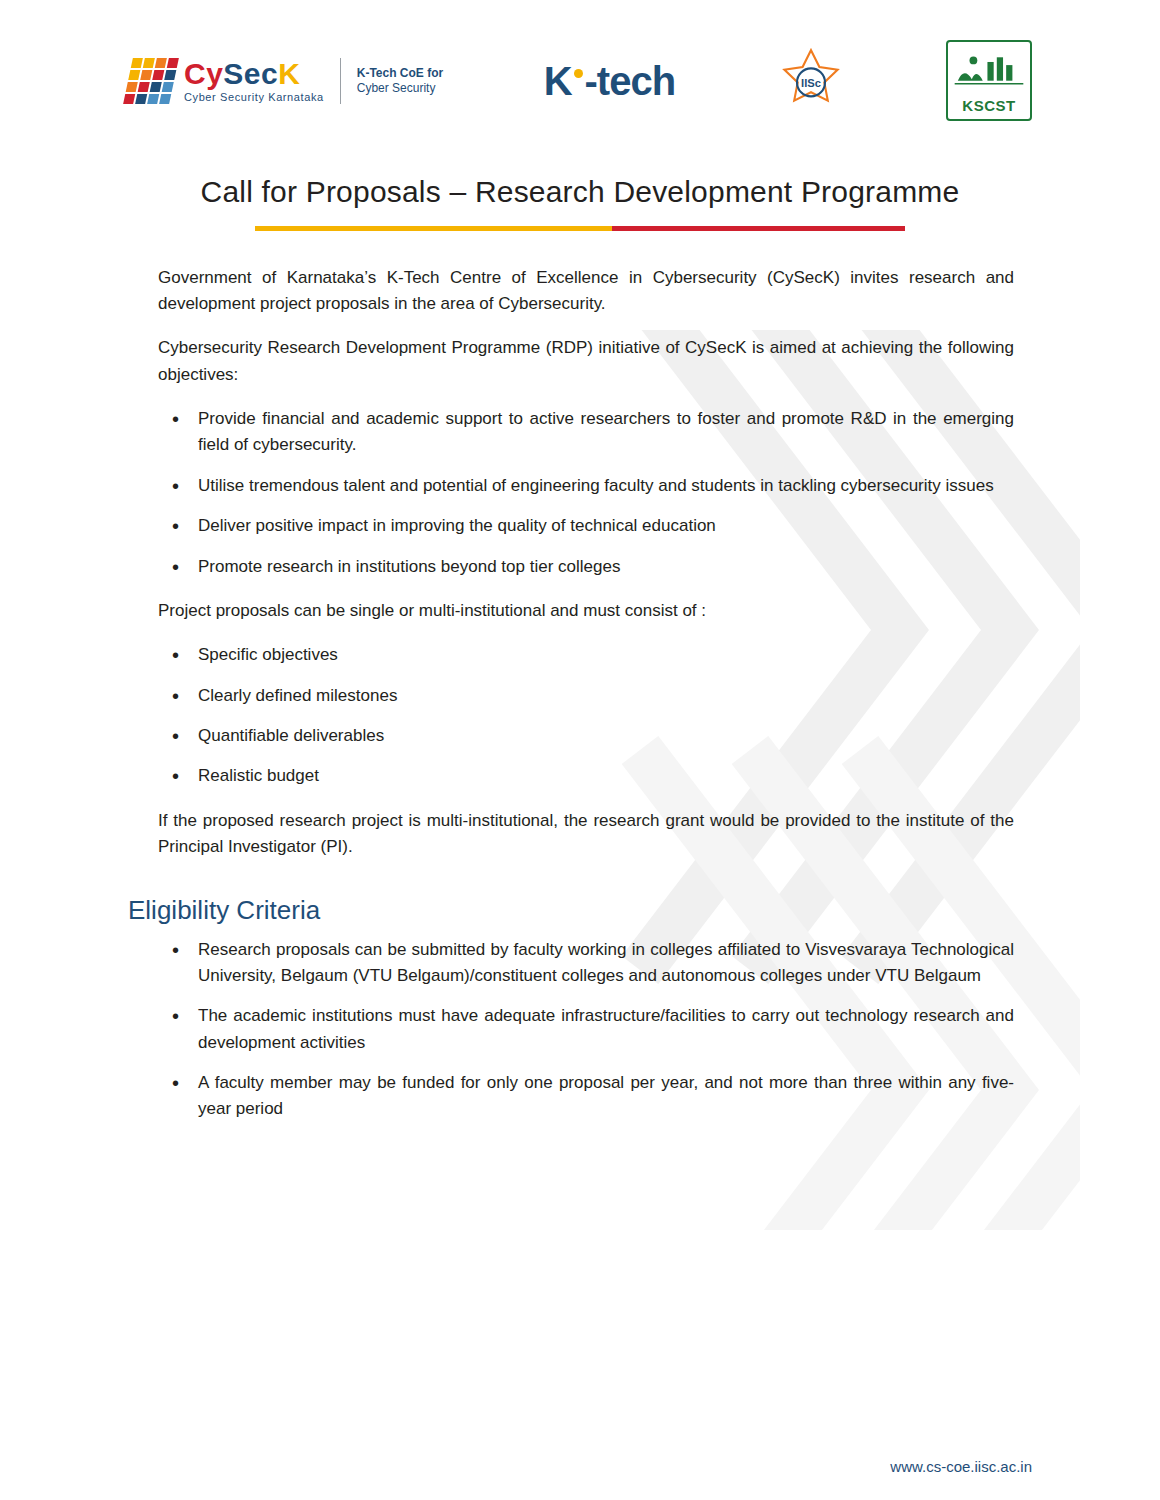Cy Sec K
Cyber Security Karnataka
K-Tech CoE for Cyber Security
K -tech
IISc
KSCST
Call for Proposals – Research Development Programme
Government of Karnataka’s K-Tech Centre of Excellence in Cybersecurity (CySecK) invites research and development project proposals in the area of Cybersecurity.
Cybersecurity Research Development Programme (RDP) initiative of CySecK is aimed at achieving the following objectives:
Provide financial and academic support to active researchers to foster and promote R&D in the emerging field of cybersecurity.
Utilise tremendous talent and potential of engineering faculty and students in tackling cybersecurity issues
Deliver positive impact in improving the quality of technical education
Promote research in institutions beyond top tier colleges
Project proposals can be single or multi-institutional and must consist of :
Specific objectives
Clearly defined milestones
Quantifiable deliverables
Realistic budget
If the proposed research project is multi-institutional, the research grant would be provided to the institute of the Principal Investigator (PI).
Eligibility Criteria
Research proposals can be submitted by faculty working in colleges affiliated to Visvesvaraya Technological University, Belgaum (VTU Belgaum)/constituent colleges and autonomous colleges under VTU Belgaum
The academic institutions must have adequate infrastructure/facilities to carry out technology research and development activities
A faculty member may be funded for only one proposal per year, and not more than three within any five-year period
www.cs-coe.iisc.ac.in